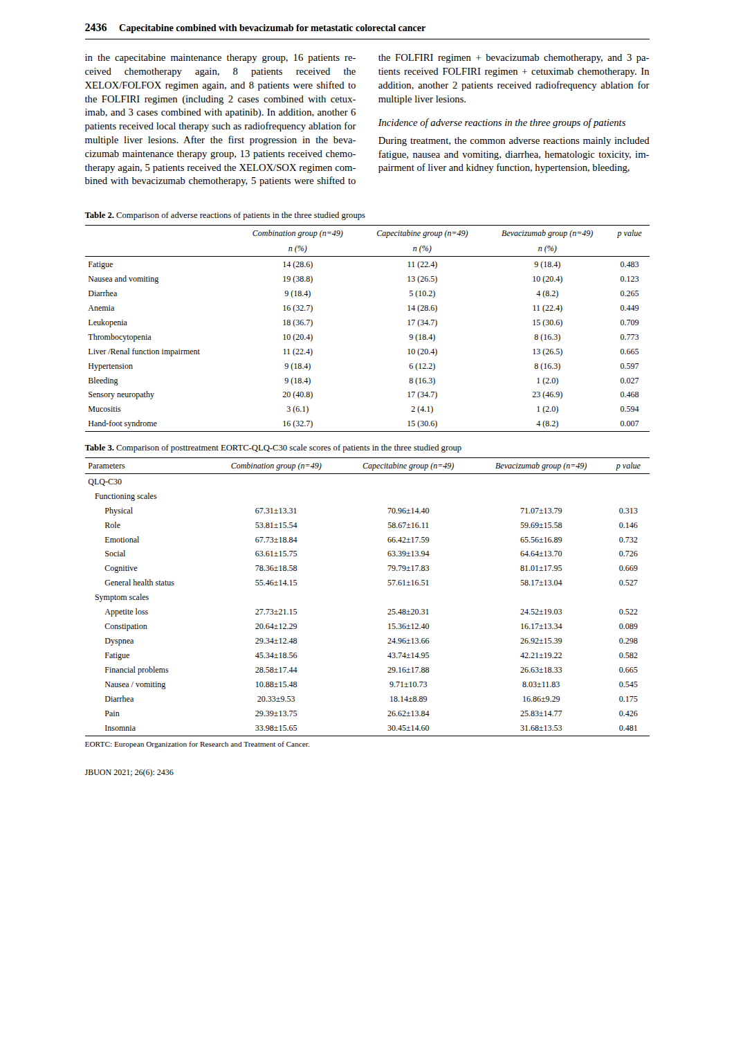2436 Capecitabine combined with bevacizumab for metastatic colorectal cancer
in the capecitabine maintenance therapy group, 16 patients received chemotherapy again, 8 patients received the XELOX/FOLFOX regimen again, and 8 patients were shifted to the FOLFIRI regimen (including 2 cases combined with cetuximab, and 3 cases combined with apatinib). In addition, another 6 patients received local therapy such as radiofrequency ablation for multiple liver lesions. After the first progression in the bevacizumab maintenance therapy group, 13 patients received chemotherapy again, 5 patients received the XELOX/SOX regimen combined with bevacizumab chemotherapy, 5 patients were shifted to the FOLFIRI regimen + bevacizumab chemotherapy, and 3 patients received FOLFIRI regimen + cetuximab chemotherapy. In addition, another 2 patients received radiofrequency ablation for multiple liver lesions.
Incidence of adverse reactions in the three groups of patients
During treatment, the common adverse reactions mainly included fatigue, nausea and vomiting, diarrhea, hematologic toxicity, impairment of liver and kidney function, hypertension, bleeding,
Table 2. Comparison of adverse reactions of patients in the three studied groups
| | Combination group (n=49) | Capecitabine group (n=49) | Bevacizumab group (n=49) | p value |
| --- | --- | --- | --- | --- |
| | n (%) | n (%) | n (%) | |
| Fatigue | 14 (28.6) | 11 (22.4) | 9 (18.4) | 0.483 |
| Nausea and vomiting | 19 (38.8) | 13 (26.5) | 10 (20.4) | 0.123 |
| Diarrhea | 9 (18.4) | 5 (10.2) | 4 (8.2) | 0.265 |
| Anemia | 16 (32.7) | 14 (28.6) | 11 (22.4) | 0.449 |
| Leukopenia | 18 (36.7) | 17 (34.7) | 15 (30.6) | 0.709 |
| Thrombocytopenia | 10 (20.4) | 9 (18.4) | 8 (16.3) | 0.773 |
| Liver /Renal function impairment | 11 (22.4) | 10 (20.4) | 13 (26.5) | 0.665 |
| Hypertension | 9 (18.4) | 6 (12.2) | 8 (16.3) | 0.597 |
| Bleeding | 9 (18.4) | 8 (16.3) | 1 (2.0) | 0.027 |
| Sensory neuropathy | 20 (40.8) | 17 (34.7) | 23 (46.9) | 0.468 |
| Mucositis | 3 (6.1) | 2 (4.1) | 1 (2.0) | 0.594 |
| Hand-foot syndrome | 16 (32.7) | 15 (30.6) | 4 (8.2) | 0.007 |
Table 3. Comparison of posttreatment EORTC-QLQ-C30 scale scores of patients in the three studied group
| Parameters | Combination group (n=49) | Capecitabine group (n=49) | Bevacizumab group (n=49) | p value |
| --- | --- | --- | --- | --- |
| QLQ-C30 | | | | |
| Functioning scales | | | | |
| Physical | 67.31±13.31 | 70.96±14.40 | 71.07±13.79 | 0.313 |
| Role | 53.81±15.54 | 58.67±16.11 | 59.69±15.58 | 0.146 |
| Emotional | 67.73±18.84 | 66.42±17.59 | 65.56±16.89 | 0.732 |
| Social | 63.61±15.75 | 63.39±13.94 | 64.64±13.70 | 0.726 |
| Cognitive | 78.36±18.58 | 79.79±17.83 | 81.01±17.95 | 0.669 |
| General health status | 55.46±14.15 | 57.61±16.51 | 58.17±13.04 | 0.527 |
| Symptom scales | | | | |
| Appetite loss | 27.73±21.15 | 25.48±20.31 | 24.52±19.03 | 0.522 |
| Constipation | 20.64±12.29 | 15.36±12.40 | 16.17±13.34 | 0.089 |
| Dyspnea | 29.34±12.48 | 24.96±13.66 | 26.92±15.39 | 0.298 |
| Fatigue | 45.34±18.56 | 43.74±14.95 | 42.21±19.22 | 0.582 |
| Financial problems | 28.58±17.44 | 29.16±17.88 | 26.63±18.33 | 0.665 |
| Nausea / vomiting | 10.88±15.48 | 9.71±10.73 | 8.03±11.83 | 0.545 |
| Diarrhea | 20.33±9.53 | 18.14±8.89 | 16.86±9.29 | 0.175 |
| Pain | 29.39±13.75 | 26.62±13.84 | 25.83±14.77 | 0.426 |
| Insomnia | 33.98±15.65 | 30.45±14.60 | 31.68±13.53 | 0.481 |
EORTC: European Organization for Research and Treatment of Cancer.
JBUON 2021; 26(6): 2436